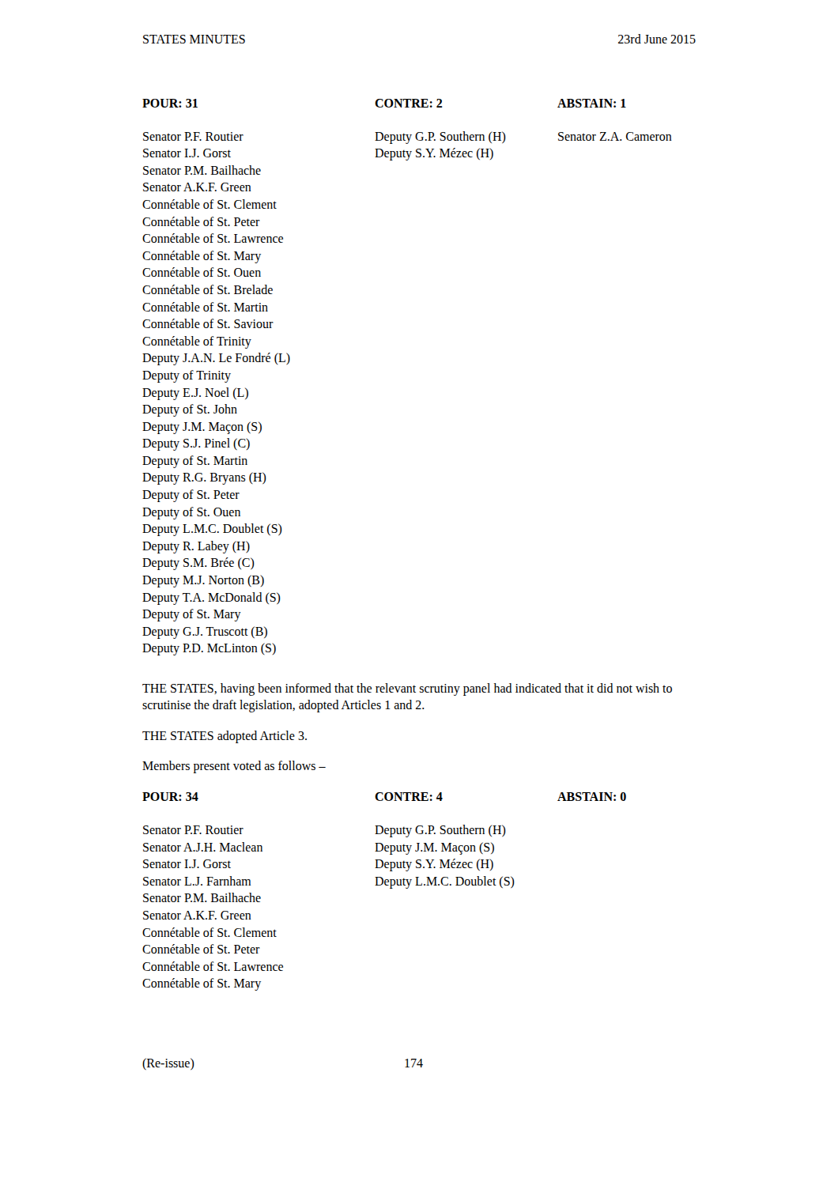STATES MINUTES
23rd June 2015
POUR: 31
CONTRE: 2
ABSTAIN: 1
Senator P.F. Routier
Senator I.J. Gorst
Senator P.M. Bailhache
Senator A.K.F. Green
Connétable of St. Clement
Connétable of St. Peter
Connétable of St. Lawrence
Connétable of St. Mary
Connétable of St. Ouen
Connétable of St. Brelade
Connétable of St. Martin
Connétable of St. Saviour
Connétable of Trinity
Deputy J.A.N. Le Fondré (L)
Deputy of Trinity
Deputy E.J. Noel (L)
Deputy of St. John
Deputy J.M. Maçon (S)
Deputy S.J. Pinel (C)
Deputy of St. Martin
Deputy R.G. Bryans (H)
Deputy of St. Peter
Deputy of St. Ouen
Deputy L.M.C. Doublet (S)
Deputy R. Labey (H)
Deputy S.M. Brée (C)
Deputy M.J. Norton (B)
Deputy T.A. McDonald (S)
Deputy of St. Mary
Deputy G.J. Truscott (B)
Deputy P.D. McLinton (S)
Deputy G.P. Southern (H)
Deputy S.Y. Mézec (H)
Senator Z.A. Cameron
THE STATES, having been informed that the relevant scrutiny panel had indicated that it did not wish to scrutinise the draft legislation, adopted Articles 1 and 2.
THE STATES adopted Article 3.
Members present voted as follows –
POUR: 34
CONTRE: 4
ABSTAIN: 0
Senator P.F. Routier
Senator A.J.H. Maclean
Senator I.J. Gorst
Senator L.J. Farnham
Senator P.M. Bailhache
Senator A.K.F. Green
Connétable of St. Clement
Connétable of St. Peter
Connétable of St. Lawrence
Connétable of St. Mary
Deputy G.P. Southern (H)
Deputy J.M. Maçon (S)
Deputy S.Y. Mézec (H)
Deputy L.M.C. Doublet (S)
(Re-issue)
174